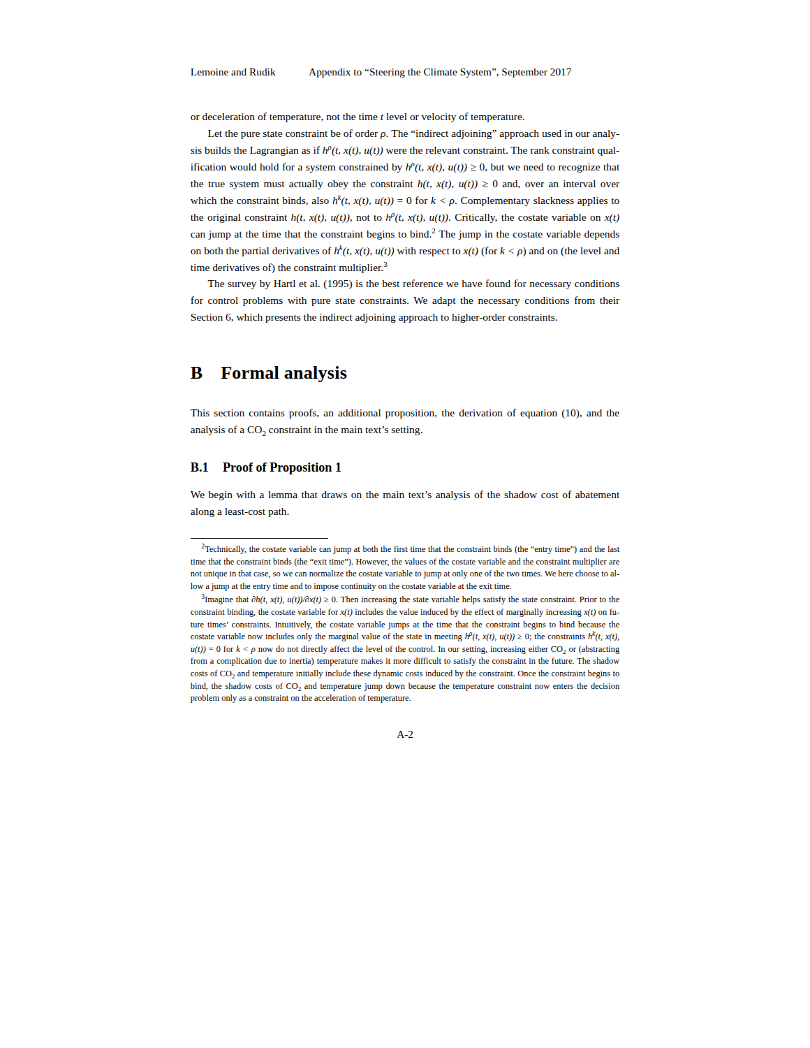Lemoine and Rudik Appendix to “Steering the Climate System”, September 2017
or deceleration of temperature, not the time t level or velocity of temperature.
Let the pure state constraint be of order ρ. The “indirect adjoining” approach used in our analysis builds the Lagrangian as if hρ(t, x(t), u(t)) were the relevant constraint. The rank constraint qualification would hold for a system constrained by hρ(t, x(t), u(t)) ≥ 0, but we need to recognize that the true system must actually obey the constraint h(t, x(t), u(t)) ≥ 0 and, over an interval over which the constraint binds, also hk(t, x(t), u(t)) = 0 for k < ρ. Complementary slackness applies to the original constraint h(t, x(t), u(t)), not to hρ(t, x(t), u(t)). Critically, the costate variable on x(t) can jump at the time that the constraint begins to bind.2 The jump in the costate variable depends on both the partial derivatives of hk(t, x(t), u(t)) with respect to x(t) (for k < ρ) and on (the level and time derivatives of) the constraint multiplier.3
The survey by Hartl et al. (1995) is the best reference we have found for necessary conditions for control problems with pure state constraints. We adapt the necessary conditions from their Section 6, which presents the indirect adjoining approach to higher-order constraints.
B Formal analysis
This section contains proofs, an additional proposition, the derivation of equation (10), and the analysis of a CO2 constraint in the main text’s setting.
B.1 Proof of Proposition 1
We begin with a lemma that draws on the main text’s analysis of the shadow cost of abatement along a least-cost path.
2Technically, the costate variable can jump at both the first time that the constraint binds (the “entry time”) and the last time that the constraint binds (the “exit time”). However, the values of the costate variable and the constraint multiplier are not unique in that case, so we can normalize the costate variable to jump at only one of the two times. We here choose to allow a jump at the entry time and to impose continuity on the costate variable at the exit time.
3Imagine that ∂h(t, x(t), u(t))/∂x(t) ≥ 0. Then increasing the state variable helps satisfy the state constraint. Prior to the constraint binding, the costate variable for x(t) includes the value induced by the effect of marginally increasing x(t) on future times’ constraints. Intuitively, the costate variable jumps at the time that the constraint begins to bind because the costate variable now includes only the marginal value of the state in meeting hρ(t, x(t), u(t)) ≥ 0; the constraints hk(t, x(t), u(t)) = 0 for k < ρ now do not directly affect the level of the control. In our setting, increasing either CO2 or (abstracting from a complication due to inertia) temperature makes it more difficult to satisfy the constraint in the future. The shadow costs of CO2 and temperature initially include these dynamic costs induced by the constraint. Once the constraint begins to bind, the shadow costs of CO2 and temperature jump down because the temperature constraint now enters the decision problem only as a constraint on the acceleration of temperature.
A-2